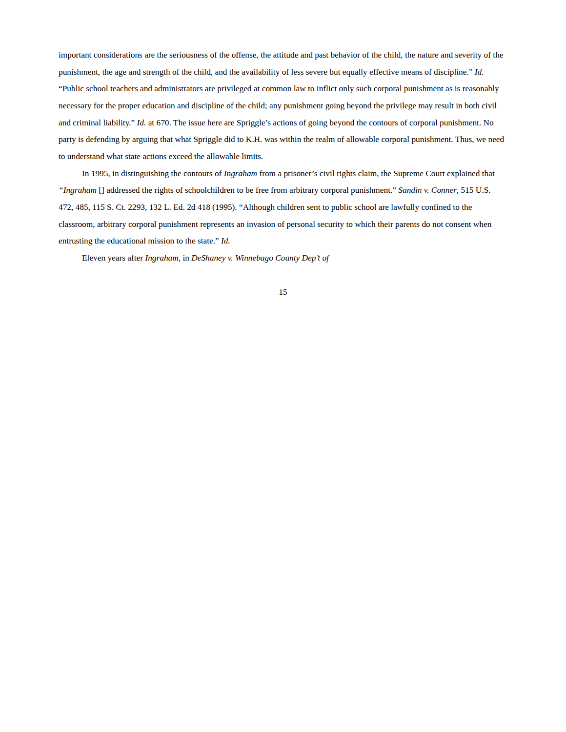important considerations are the seriousness of the offense, the attitude and past behavior of the child, the nature and severity of the punishment, the age and strength of the child, and the availability of less severe but equally effective means of discipline.” Id. “Public school teachers and administrators are privileged at common law to inflict only such corporal punishment as is reasonably necessary for the proper education and discipline of the child; any punishment going beyond the privilege may result in both civil and criminal liability.” Id. at 670. The issue here are Spriggle’s actions of going beyond the contours of corporal punishment. No party is defending by arguing that what Spriggle did to K.H. was within the realm of allowable corporal punishment. Thus, we need to understand what state actions exceed the allowable limits.
In 1995, in distinguishing the contours of Ingraham from a prisoner’s civil rights claim, the Supreme Court explained that “Ingraham [] addressed the rights of schoolchildren to be free from arbitrary corporal punishment.” Sandin v. Conner, 515 U.S. 472, 485, 115 S. Ct. 2293, 132 L. Ed. 2d 418 (1995). “Although children sent to public school are lawfully confined to the classroom, arbitrary corporal punishment represents an invasion of personal security to which their parents do not consent when entrusting the educational mission to the state.” Id.
Eleven years after Ingraham, in DeShaney v. Winnebago County Dep’t of
15